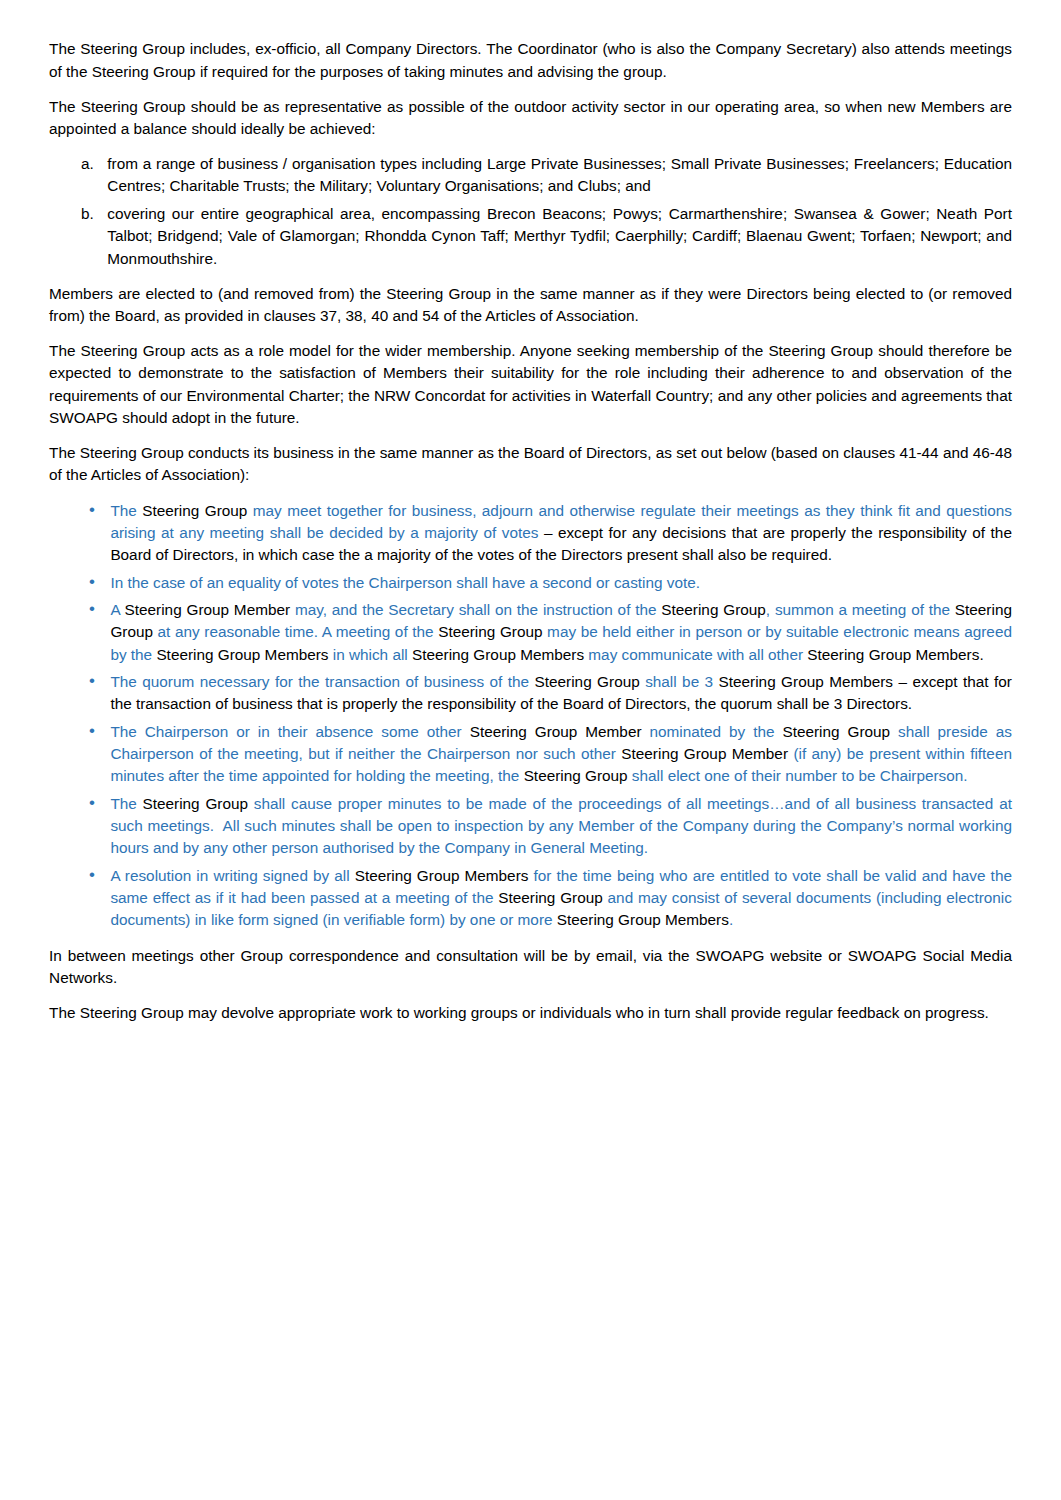The Steering Group includes, ex-officio, all Company Directors. The Coordinator (who is also the Company Secretary) also attends meetings of the Steering Group if required for the purposes of taking minutes and advising the group.
The Steering Group should be as representative as possible of the outdoor activity sector in our operating area, so when new Members are appointed a balance should ideally be achieved:
from a range of business / organisation types including Large Private Businesses; Small Private Businesses; Freelancers; Education Centres; Charitable Trusts; the Military; Voluntary Organisations; and Clubs; and
covering our entire geographical area, encompassing Brecon Beacons; Powys; Carmarthenshire; Swansea & Gower; Neath Port Talbot; Bridgend; Vale of Glamorgan; Rhondda Cynon Taff; Merthyr Tydfil; Caerphilly; Cardiff; Blaenau Gwent; Torfaen; Newport; and Monmouthshire.
Members are elected to (and removed from) the Steering Group in the same manner as if they were Directors being elected to (or removed from) the Board, as provided in clauses 37, 38, 40 and 54 of the Articles of Association.
The Steering Group acts as a role model for the wider membership. Anyone seeking membership of the Steering Group should therefore be expected to demonstrate to the satisfaction of Members their suitability for the role including their adherence to and observation of the requirements of our Environmental Charter; the NRW Concordat for activities in Waterfall Country; and any other policies and agreements that SWOAPG should adopt in the future.
The Steering Group conducts its business in the same manner as the Board of Directors, as set out below (based on clauses 41-44 and 46-48 of the Articles of Association):
The Steering Group may meet together for business, adjourn and otherwise regulate their meetings as they think fit and questions arising at any meeting shall be decided by a majority of votes – except for any decisions that are properly the responsibility of the Board of Directors, in which case the a majority of the votes of the Directors present shall also be required.
In the case of an equality of votes the Chairperson shall have a second or casting vote.
A Steering Group Member may, and the Secretary shall on the instruction of the Steering Group, summon a meeting of the Steering Group at any reasonable time. A meeting of the Steering Group may be held either in person or by suitable electronic means agreed by the Steering Group Members in which all Steering Group Members may communicate with all other Steering Group Members.
The quorum necessary for the transaction of business of the Steering Group shall be 3 Steering Group Members – except that for the transaction of business that is properly the responsibility of the Board of Directors, the quorum shall be 3 Directors.
The Chairperson or in their absence some other Steering Group Member nominated by the Steering Group shall preside as Chairperson of the meeting, but if neither the Chairperson nor such other Steering Group Member (if any) be present within fifteen minutes after the time appointed for holding the meeting, the Steering Group shall elect one of their number to be Chairperson.
The Steering Group shall cause proper minutes to be made of the proceedings of all meetings…and of all business transacted at such meetings. All such minutes shall be open to inspection by any Member of the Company during the Company’s normal working hours and by any other person authorised by the Company in General Meeting.
A resolution in writing signed by all Steering Group Members for the time being who are entitled to vote shall be valid and have the same effect as if it had been passed at a meeting of the Steering Group and may consist of several documents (including electronic documents) in like form signed (in verifiable form) by one or more Steering Group Members.
In between meetings other Group correspondence and consultation will be by email, via the SWOAPG website or SWOAPG Social Media Networks.
The Steering Group may devolve appropriate work to working groups or individuals who in turn shall provide regular feedback on progress.